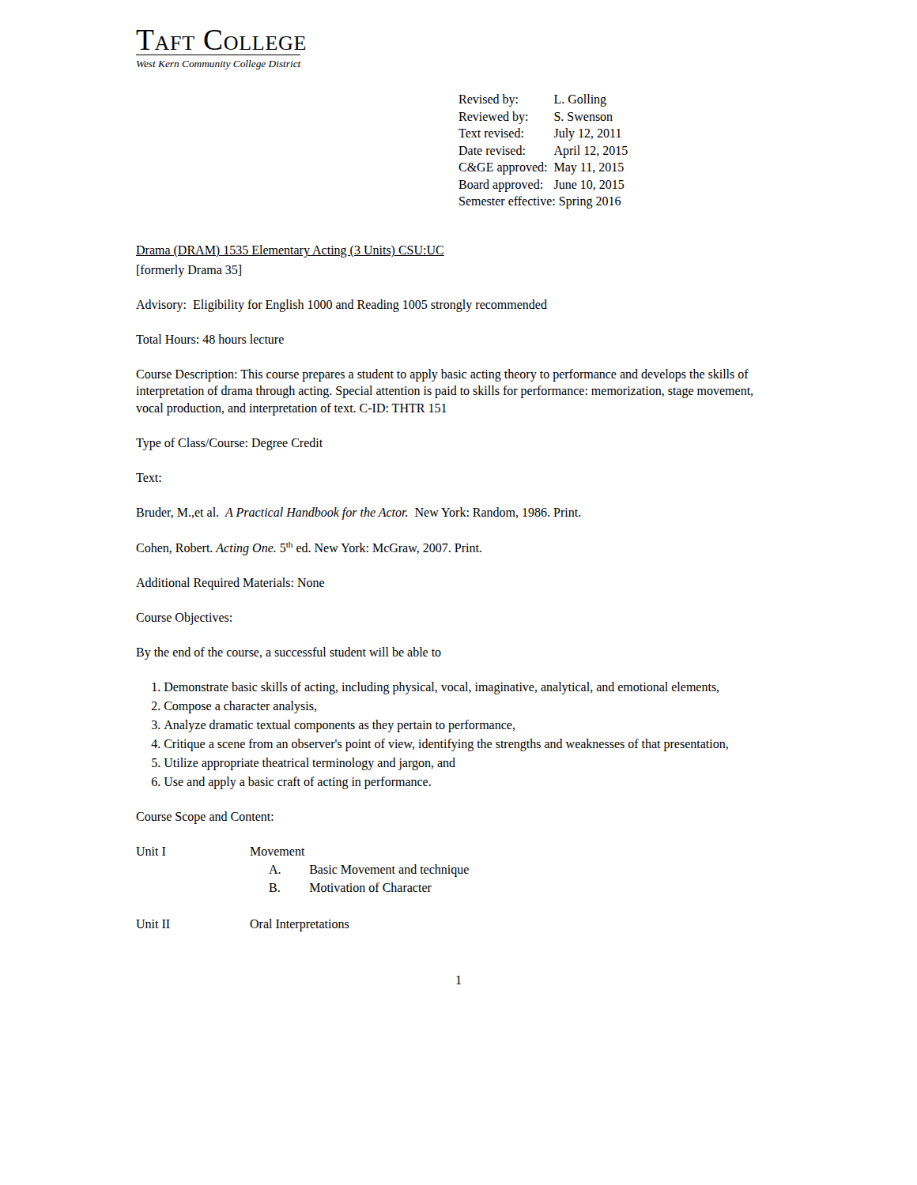Taft College
West Kern Community College District
| Revised by: | L. Golling |
| Reviewed by: | S. Swenson |
| Text revised: | July 12, 2011 |
| Date revised: | April 12, 2015 |
| C&GE approved: | May 11, 2015 |
| Board approved: | June 10, 2015 |
| Semester effective: Spring 2016 |
Drama (DRAM) 1535 Elementary Acting (3 Units) CSU:UC
[formerly Drama 35]
Advisory: Eligibility for English 1000 and Reading 1005 strongly recommended
Total Hours: 48 hours lecture
Course Description: This course prepares a student to apply basic acting theory to performance and develops the skills of interpretation of drama through acting. Special attention is paid to skills for performance: memorization, stage movement, vocal production, and interpretation of text. C-ID: THTR 151
Type of Class/Course: Degree Credit
Text:
Bruder, M.,et al. A Practical Handbook for the Actor. New York: Random, 1986. Print.
Cohen, Robert. Acting One. 5th ed. New York: McGraw, 2007. Print.
Additional Required Materials: None
Course Objectives:
By the end of the course, a successful student will be able to
Demonstrate basic skills of acting, including physical, vocal, imaginative, analytical, and emotional elements,
Compose a character analysis,
Analyze dramatic textual components as they pertain to performance,
Critique a scene from an observer's point of view, identifying the strengths and weaknesses of that presentation,
Utilize appropriate theatrical terminology and jargon, and
Use and apply a basic craft of acting in performance.
Course Scope and Content:
| Unit I | Movement |
| | A. | Basic Movement and technique |
| | B. | Motivation of Character |
| Unit II | Oral Interpretations |
1